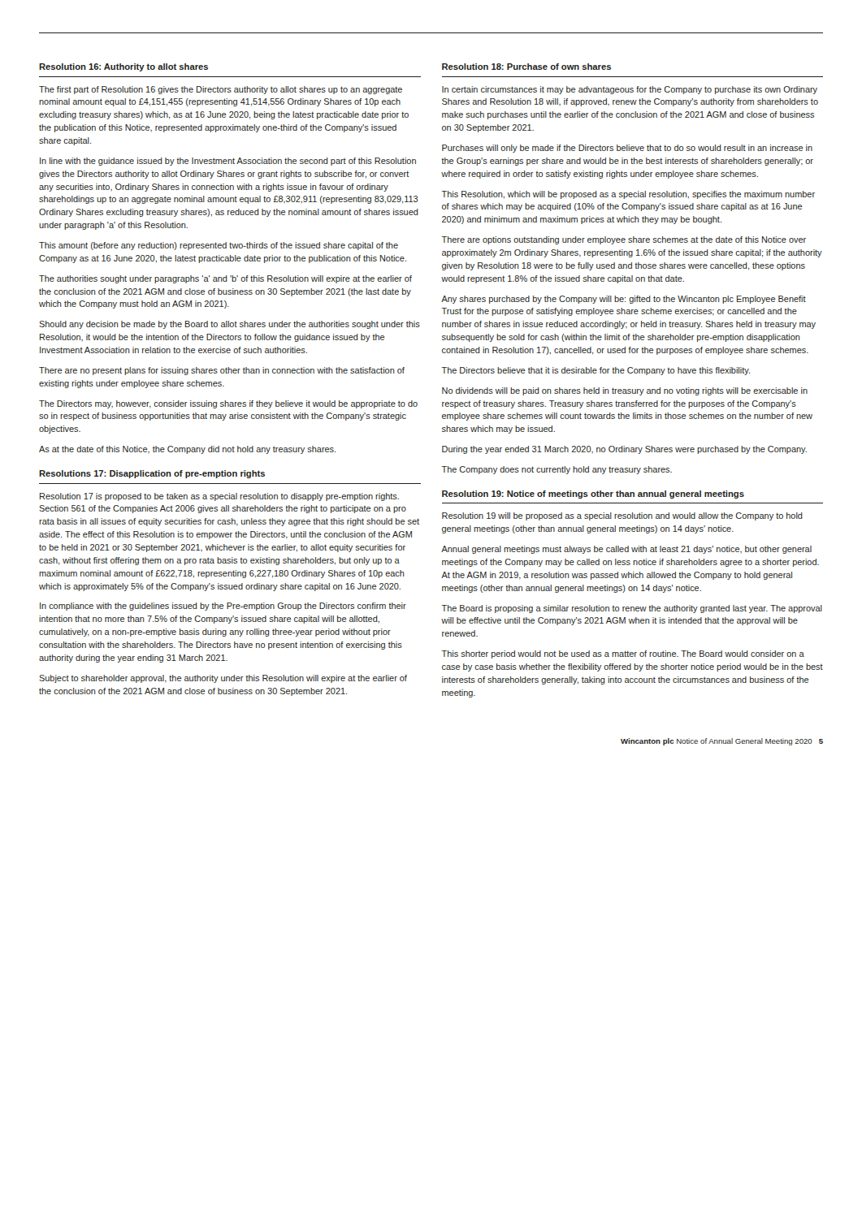Resolution 16: Authority to allot shares
The first part of Resolution 16 gives the Directors authority to allot shares up to an aggregate nominal amount equal to £4,151,455 (representing 41,514,556 Ordinary Shares of 10p each excluding treasury shares) which, as at 16 June 2020, being the latest practicable date prior to the publication of this Notice, represented approximately one-third of the Company's issued share capital.
In line with the guidance issued by the Investment Association the second part of this Resolution gives the Directors authority to allot Ordinary Shares or grant rights to subscribe for, or convert any securities into, Ordinary Shares in connection with a rights issue in favour of ordinary shareholdings up to an aggregate nominal amount equal to £8,302,911 (representing 83,029,113 Ordinary Shares excluding treasury shares), as reduced by the nominal amount of shares issued under paragraph 'a' of this Resolution.
This amount (before any reduction) represented two-thirds of the issued share capital of the Company as at 16 June 2020, the latest practicable date prior to the publication of this Notice.
The authorities sought under paragraphs 'a' and 'b' of this Resolution will expire at the earlier of the conclusion of the 2021 AGM and close of business on 30 September 2021 (the last date by which the Company must hold an AGM in 2021).
Should any decision be made by the Board to allot shares under the authorities sought under this Resolution, it would be the intention of the Directors to follow the guidance issued by the Investment Association in relation to the exercise of such authorities.
There are no present plans for issuing shares other than in connection with the satisfaction of existing rights under employee share schemes.
The Directors may, however, consider issuing shares if they believe it would be appropriate to do so in respect of business opportunities that may arise consistent with the Company's strategic objectives.
As at the date of this Notice, the Company did not hold any treasury shares.
Resolutions 17: Disapplication of pre-emption rights
Resolution 17 is proposed to be taken as a special resolution to disapply pre-emption rights. Section 561 of the Companies Act 2006 gives all shareholders the right to participate on a pro rata basis in all issues of equity securities for cash, unless they agree that this right should be set aside. The effect of this Resolution is to empower the Directors, until the conclusion of the AGM to be held in 2021 or 30 September 2021, whichever is the earlier, to allot equity securities for cash, without first offering them on a pro rata basis to existing shareholders, but only up to a maximum nominal amount of £622,718, representing 6,227,180 Ordinary Shares of 10p each which is approximately 5% of the Company's issued ordinary share capital on 16 June 2020.
In compliance with the guidelines issued by the Pre-emption Group the Directors confirm their intention that no more than 7.5% of the Company's issued share capital will be allotted, cumulatively, on a non-pre-emptive basis during any rolling three-year period without prior consultation with the shareholders. The Directors have no present intention of exercising this authority during the year ending 31 March 2021.
Subject to shareholder approval, the authority under this Resolution will expire at the earlier of the conclusion of the 2021 AGM and close of business on 30 September 2021.
Resolution 18: Purchase of own shares
In certain circumstances it may be advantageous for the Company to purchase its own Ordinary Shares and Resolution 18 will, if approved, renew the Company's authority from shareholders to make such purchases until the earlier of the conclusion of the 2021 AGM and close of business on 30 September 2021.
Purchases will only be made if the Directors believe that to do so would result in an increase in the Group's earnings per share and would be in the best interests of shareholders generally; or where required in order to satisfy existing rights under employee share schemes.
This Resolution, which will be proposed as a special resolution, specifies the maximum number of shares which may be acquired (10% of the Company's issued share capital as at 16 June 2020) and minimum and maximum prices at which they may be bought.
There are options outstanding under employee share schemes at the date of this Notice over approximately 2m Ordinary Shares, representing 1.6% of the issued share capital; if the authority given by Resolution 18 were to be fully used and those shares were cancelled, these options would represent 1.8% of the issued share capital on that date.
Any shares purchased by the Company will be: gifted to the Wincanton plc Employee Benefit Trust for the purpose of satisfying employee share scheme exercises; or cancelled and the number of shares in issue reduced accordingly; or held in treasury. Shares held in treasury may subsequently be sold for cash (within the limit of the shareholder pre-emption disapplication contained in Resolution 17), cancelled, or used for the purposes of employee share schemes.
The Directors believe that it is desirable for the Company to have this flexibility.
No dividends will be paid on shares held in treasury and no voting rights will be exercisable in respect of treasury shares. Treasury shares transferred for the purposes of the Company's employee share schemes will count towards the limits in those schemes on the number of new shares which may be issued.
During the year ended 31 March 2020, no Ordinary Shares were purchased by the Company.
The Company does not currently hold any treasury shares.
Resolution 19: Notice of meetings other than annual general meetings
Resolution 19 will be proposed as a special resolution and would allow the Company to hold general meetings (other than annual general meetings) on 14 days' notice.
Annual general meetings must always be called with at least 21 days' notice, but other general meetings of the Company may be called on less notice if shareholders agree to a shorter period. At the AGM in 2019, a resolution was passed which allowed the Company to hold general meetings (other than annual general meetings) on 14 days' notice.
The Board is proposing a similar resolution to renew the authority granted last year. The approval will be effective until the Company's 2021 AGM when it is intended that the approval will be renewed.
This shorter period would not be used as a matter of routine. The Board would consider on a case by case basis whether the flexibility offered by the shorter notice period would be in the best interests of shareholders generally, taking into account the circumstances and business of the meeting.
Wincanton plc Notice of Annual General Meeting 2020 5